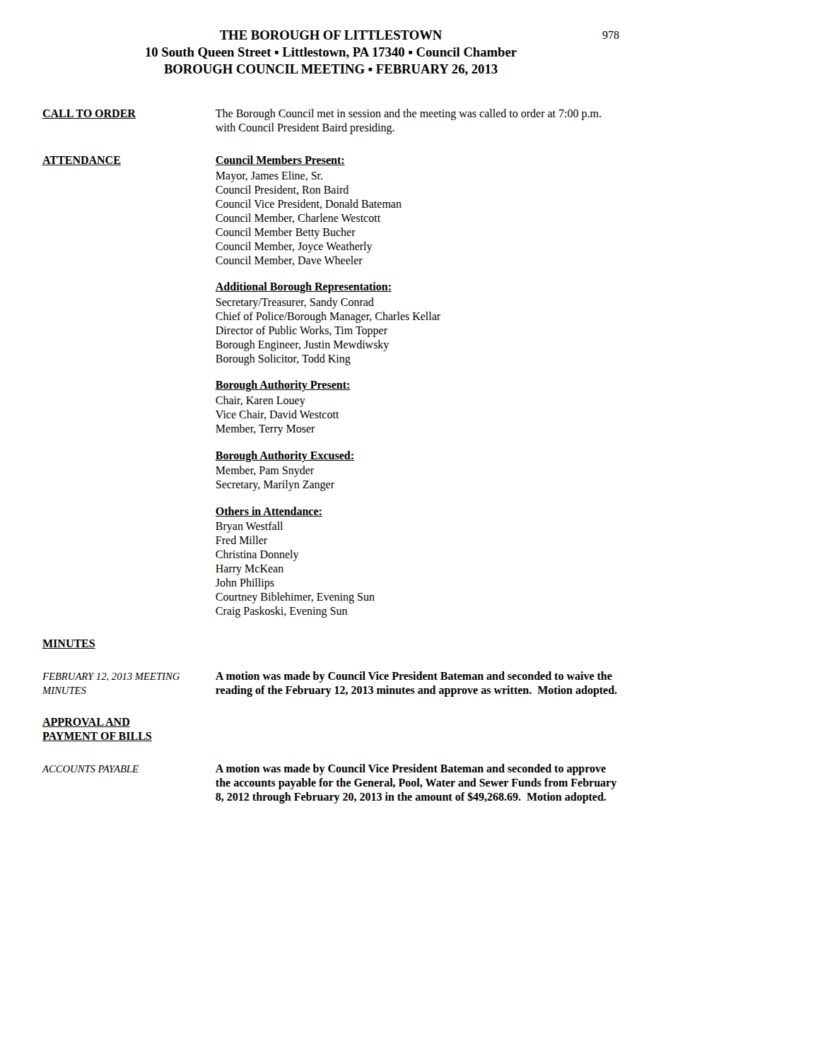978
THE BOROUGH OF LITTLESTOWN 10 South Queen Street ▪ Littlestown, PA 17340 ▪ Council Chamber BOROUGH COUNCIL MEETING ▪ FEBRUARY 26, 2013
CALL TO ORDER
The Borough Council met in session and the meeting was called to order at 7:00 p.m. with Council President Baird presiding.
ATTENDANCE
Council Members Present:
Mayor, James Eline, Sr.
Council President, Ron Baird
Council Vice President, Donald Bateman
Council Member, Charlene Westcott
Council Member Betty Bucher
Council Member, Joyce Weatherly
Council Member, Dave Wheeler
Additional Borough Representation:
Secretary/Treasurer, Sandy Conrad
Chief of Police/Borough Manager, Charles Kellar
Director of Public Works, Tim Topper
Borough Engineer, Justin Mewdiwsky
Borough Solicitor, Todd King
Borough Authority Present:
Chair, Karen Louey
Vice Chair, David Westcott
Member, Terry Moser
Borough Authority Excused:
Member, Pam Snyder
Secretary, Marilyn Zanger
Others in Attendance:
Bryan Westfall
Fred Miller
Christina Donnely
Harry McKean
John Phillips
Courtney Biblehimer, Evening Sun
Craig Paskoski, Evening Sun
MINUTES
February 12, 2013 Meeting Minutes
A motion was made by Council Vice President Bateman and seconded to waive the reading of the February 12, 2013 minutes and approve as written. Motion adopted.
APPROVAL AND
PAYMENT OF BILLS
Accounts Payable
A motion was made by Council Vice President Bateman and seconded to approve the accounts payable for the General, Pool, Water and Sewer Funds from February 8, 2012 through February 20, 2013 in the amount of $49,268.69. Motion adopted.